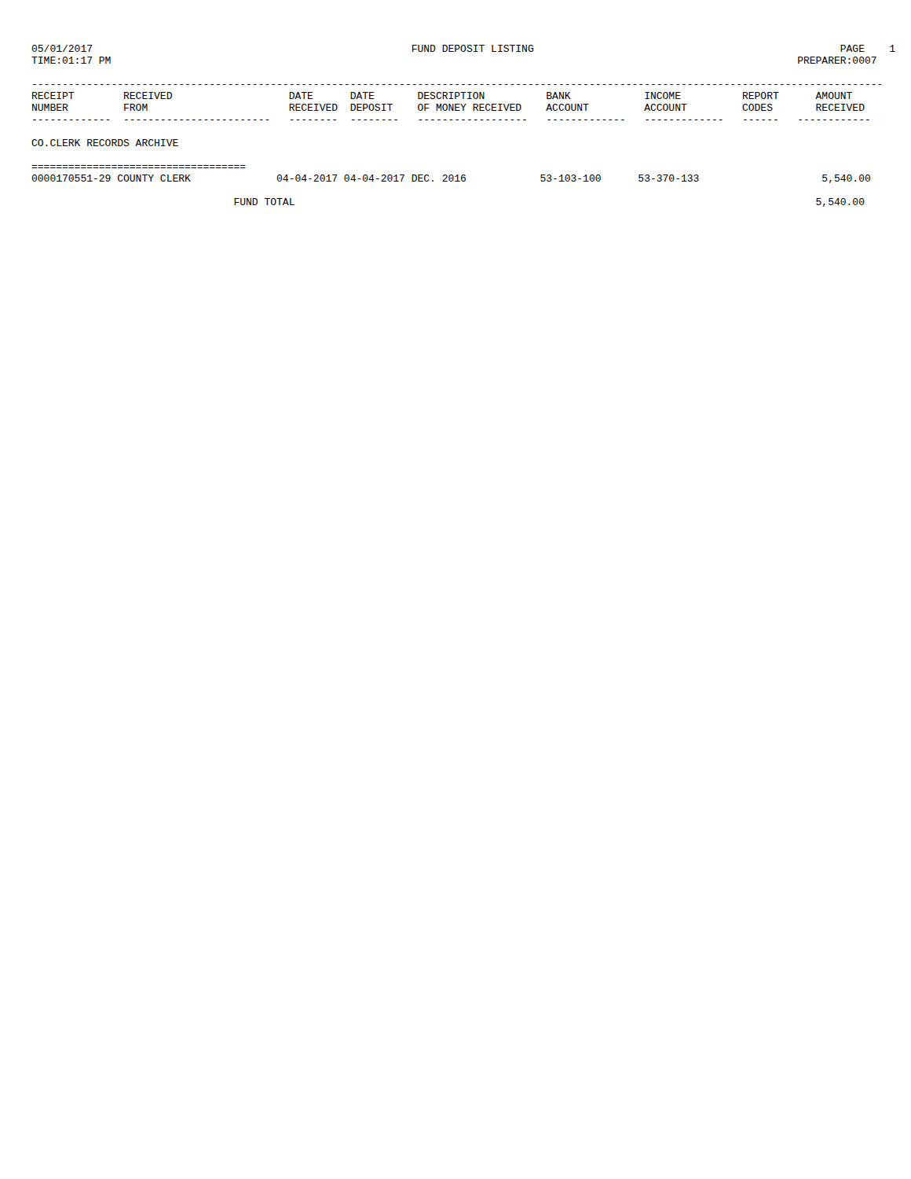05/01/2017 FUND DEPOSIT LISTING PAGE 1 TIME:01:17 PM PREPARER:0007 ------------------------------------------------------------------------------------------------------------------------------------------- RECEIPT RECEIVED DATE DATE DESCRIPTION BANK INCOME REPORT AMOUNT NUMBER FROM RECEIVED DEPOSIT OF MONEY RECEIVED ACCOUNT ACCOUNT CODES RECEIVED ------------- ------------------------ -------- -------- ------------------ ------------- ------------- ------ ------------ CO.CLERK RECORDS ARCHIVE =================================== 0000170551-29 COUNTY CLERK 04-04-2017 04-04-2017 DEC. 2016 53-103-100 53-370-133 5,540.00 FUND TOTAL 5,540.00